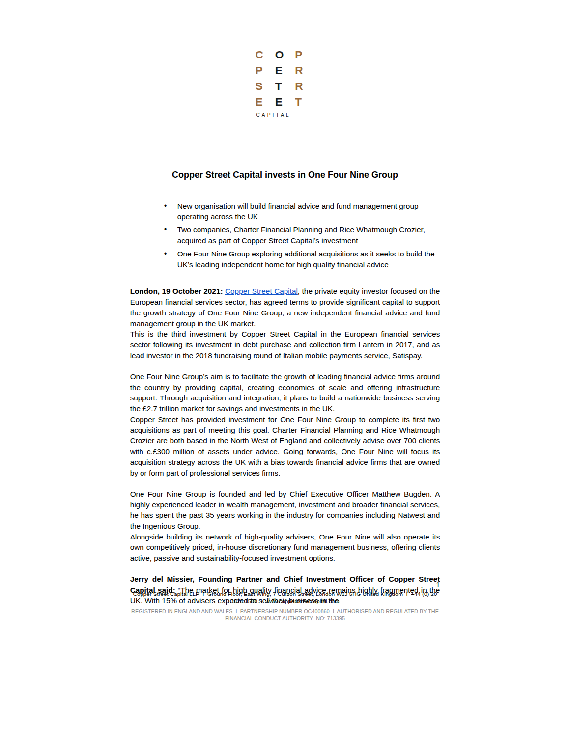| C | O | P |
| P | E | R |
| S | T | R |
| E | E | T |
CAPITAL
Copper Street Capital invests in One Four Nine Group
New organisation will build financial advice and fund management group operating across the UK
Two companies, Charter Financial Planning and Rice Whatmough Crozier, acquired as part of Copper Street Capital’s investment
One Four Nine Group exploring additional acquisitions as it seeks to build the UK’s leading independent home for high quality financial advice
London, 19 October 2021: Copper Street Capital, the private equity investor focused on the European financial services sector, has agreed terms to provide significant capital to support the growth strategy of One Four Nine Group, a new independent financial advice and fund management group in the UK market.
This is the third investment by Copper Street Capital in the European financial services sector following its investment in debt purchase and collection firm Lantern in 2017, and as lead investor in the 2018 fundraising round of Italian mobile payments service, Satispay.
One Four Nine Group’s aim is to facilitate the growth of leading financial advice firms around the country by providing capital, creating economies of scale and offering infrastructure support. Through acquisition and integration, it plans to build a nationwide business serving the £2.7 trillion market for savings and investments in the UK.
Copper Street has provided investment for One Four Nine Group to complete its first two acquisitions as part of meeting this goal. Charter Financial Planning and Rice Whatmough Crozier are both based in the North West of England and collectively advise over 700 clients with c.£300 million of assets under advice. Going forwards, One Four Nine will focus its acquisition strategy across the UK with a bias towards financial advice firms that are owned by or form part of professional services firms.
One Four Nine Group is founded and led by Chief Executive Officer Matthew Bugden. A highly experienced leader in wealth management, investment and broader financial services, he has spent the past 35 years working in the industry for companies including Natwest and the Ingenious Group.
Alongside building its network of high-quality advisers, One Four Nine will also operate its own competitively priced, in-house discretionary fund management business, offering clients active, passive and sustainability-focused investment options.
Jerry del Missier, Founding Partner and Chief Investment Officer of Copper Street Capital said: “The market for high quality financial advice remains highly fragmented in the UK. With 15% of advisers expected to sell their business in the
1
Copper Street Capital LLP I Ground Floor, East Wing, 7 Curzon Street, London W1J 5HG United Kingdom I +44 (0) 20 3824 1500 I www.copperstreetcapital.com
REGISTERED IN ENGLAND AND WALES I PARTNERSHIP NUMBER OC400860 I AUTHORISED AND REGULATED BY THE FINANCIAL CONDUCT AUTHORITY NO: 713395